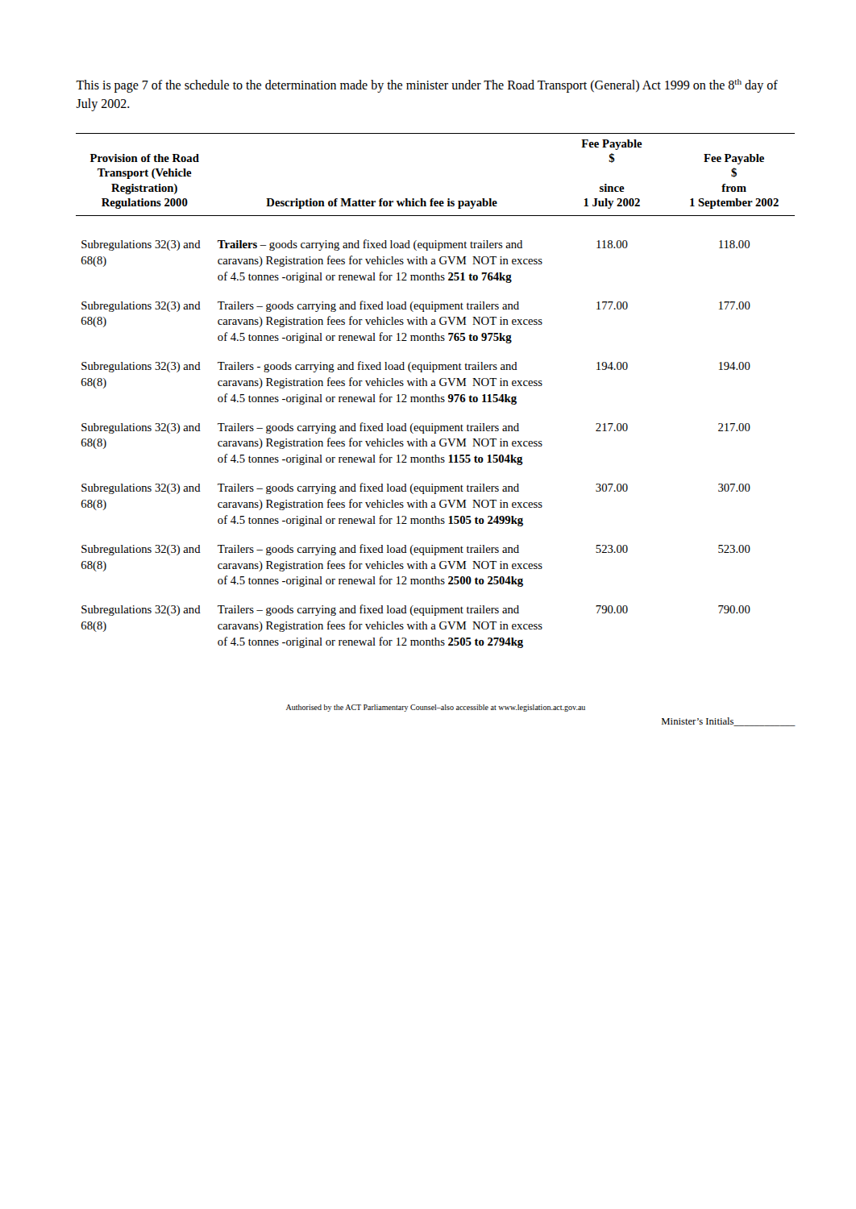This is page 7 of the schedule to the determination made by the minister under The Road Transport (General) Act 1999 on the 8th day of July 2002.
| Provision of the Road Transport (Vehicle Registration) Regulations 2000 | Description of Matter for which fee is payable | Fee Payable $ since 1 July 2002 | Fee Payable $ from 1 September 2002 |
| --- | --- | --- | --- |
| Subregulations 32(3) and 68(8) | Trailers – goods carrying and fixed load (equipment trailers and caravans) Registration fees for vehicles with a GVM NOT in excess of 4.5 tonnes -original or renewal for 12 months 251 to 764kg | 118.00 | 118.00 |
| Subregulations 32(3) and 68(8) | Trailers – goods carrying and fixed load (equipment trailers and caravans) Registration fees for vehicles with a GVM NOT in excess of 4.5 tonnes -original or renewal for 12 months 765 to 975kg | 177.00 | 177.00 |
| Subregulations 32(3) and 68(8) | Trailers - goods carrying and fixed load (equipment trailers and caravans) Registration fees for vehicles with a GVM NOT in excess of 4.5 tonnes -original or renewal for 12 months 976 to 1154kg | 194.00 | 194.00 |
| Subregulations 32(3) and 68(8) | Trailers – goods carrying and fixed load (equipment trailers and caravans) Registration fees for vehicles with a GVM NOT in excess of 4.5 tonnes -original or renewal for 12 months 1155 to 1504kg | 217.00 | 217.00 |
| Subregulations 32(3) and 68(8) | Trailers – goods carrying and fixed load (equipment trailers and caravans) Registration fees for vehicles with a GVM NOT in excess of 4.5 tonnes -original or renewal for 12 months 1505 to 2499kg | 307.00 | 307.00 |
| Subregulations 32(3) and 68(8) | Trailers – goods carrying and fixed load (equipment trailers and caravans) Registration fees for vehicles with a GVM NOT in excess of 4.5 tonnes -original or renewal for 12 months 2500 to 2504kg | 523.00 | 523.00 |
| Subregulations 32(3) and 68(8) | Trailers – goods carrying and fixed load (equipment trailers and caravans) Registration fees for vehicles with a GVM NOT in excess of 4.5 tonnes -original or renewal for 12 months 2505 to 2794kg | 790.00 | 790.00 |
Authorised by the ACT Parliamentary Counsel–also accessible at www.legislation.act.gov.au
Minister’s Initials____________